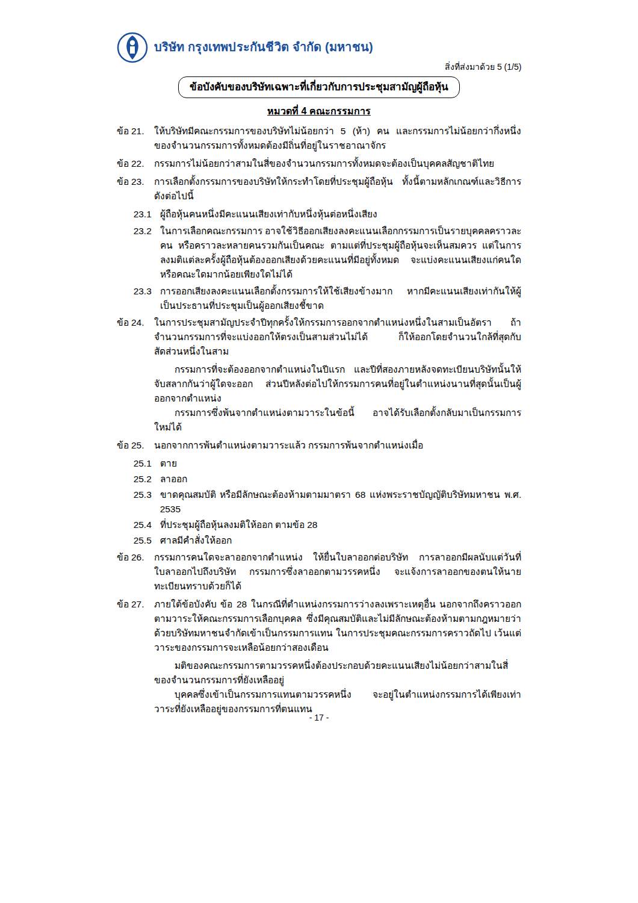บริษัท กรุงเทพประกันชีวิต จำกัด (มหาชน)
สิ่งที่ส่งมาด้วย 5 (1/5)
ข้อบังคับของบริษัทเฉพาะที่เกี่ยวกับการประชุมสามัญผู้ถือหุ้น
หมวดที่ 4 คณะกรรมการ
ข้อ 21.
ให้บริษัทมีคณะกรรมการของบริษัทไม่น้อยกว่า 5 (ห้า) คน และกรรมการไม่น้อยกว่ากึ่งหนึ่งของจำนวนกรรมการทั้งหมดต้องมีถิ่นที่อยู่ในราชอาณาจักร
ข้อ 22.
กรรมการไม่น้อยกว่าสามในสี่ของจำนวนกรรมการทั้งหมดจะต้องเป็นบุคคลสัญชาติไทย
ข้อ 23.
การเลือกตั้งกรรมการของบริษัทให้กระทำโดยที่ประชุมผู้ถือหุ้น ทั้งนี้ตามหลักเกณฑ์และวิธีการดังต่อไปนี้
23.1
ผู้ถือหุ้นคนหนึ่งมีคะแนนเสียงเท่ากับหนึ่งหุ้นต่อหนึ่งเสียง
23.2
ในการเลือกคณะกรรมการ อาจใช้วิธีออกเสียงลงคะแนนเลือกกรรมการเป็นรายบุคคลคราวละคน หรือคราวละหลายคนรวมกันเป็นคณะ ตามแต่ที่ประชุมผู้ถือหุ้นจะเห็นสมควร แต่ในการลงมติแต่ละครั้งผู้ถือหุ้นต้องออกเสียงด้วยคะแนนที่มีอยู่ทั้งหมด จะแบ่งคะแนนเสียงแก่คนใด หรือคณะใดมากน้อยเพียงใดไม่ได้
23.3
การออกเสียงลงคะแนนเลือกตั้งกรรมการให้ใช้เสียงข้างมาก หากมีคะแนนเสียงเท่ากันให้ผู้เป็นประธานที่ประชุมเป็นผู้ออกเสียงชี้ขาด
ข้อ 24.
ในการประชุมสามัญประจำปีทุกครั้งให้กรรมการออกจากตำแหน่งหนึ่งในสามเป็นอัตรา ถ้าจำนวนกรรมการที่จะแบ่งออกให้ตรงเป็นสามส่วนไม่ได้ ก็ให้ออกโดยจำนวนใกล้ที่สุดกับสัดส่วนหนึ่งในสาม
กรรมการที่จะต้องออกจากตำแหน่งในปีแรก และปีที่สองภายหลังจดทะเบียนบริษัทนั้นให้จับสลากกันว่าผู้ใดจะออก ส่วนปีหลังต่อไปให้กรรมการคนที่อยู่ในตำแหน่งนานที่สุดนั้นเป็นผู้ออกจากตำแหน่ง
กรรมการซึ่งพ้นจากตำแหน่งตามวาระในข้อนี้ อาจได้รับเลือกตั้งกลับมาเป็นกรรมการใหม่ได้
ข้อ 25.
นอกจากการพ้นตำแหน่งตามวาระแล้ว กรรมการพ้นจากตำแหน่งเมื่อ
25.1
ตาย
25.2
ลาออก
25.3
ขาดคุณสมบัติ หรือมีลักษณะต้องห้ามตามมาตรา 68 แห่งพระราชบัญญัติบริษัทมหาชน พ.ศ. 2535
25.4
ที่ประชุมผู้ถือหุ้นลงมติให้ออก ตามข้อ 28
25.5
ศาลมีคำสั่งให้ออก
ข้อ 26.
กรรมการคนใดจะลาออกจากตำแหน่ง ให้ยื่นใบลาออกต่อบริษัท การลาออกมีผลนับแต่วันที่ใบลาออกไปถึงบริษัท กรรมการซึ่งลาออกตามวรรคหนึ่ง จะแจ้งการลาออกของตนให้นายทะเบียนทราบด้วยก็ได้
ข้อ 27.
ภายใต้ข้อบังคับ ข้อ 28 ในกรณีที่ตำแหน่งกรรมการว่างลงเพราะเหตุอื่น นอกจากถึงคราวออกตามวาระให้คณะกรรมการเลือกบุคคล ซึ่งมีคุณสมบัติและไม่มีลักษณะต้องห้ามตามกฎหมายว่าด้วยบริษัทมหาชนจำกัดเข้าเป็นกรรมการแทน ในการประชุมคณะกรรมการคราวถัดไป เว้นแต่วาระของกรรมการจะเหลือน้อยกว่าสองเดือน
มติของคณะกรรมการตามวรรคหนึ่งต้องประกอบด้วยคะแนนเสียงไม่น้อยกว่าสามในสี่ของจำนวนกรรมการที่ยังเหลืออยู่
บุคคลซึ่งเข้าเป็นกรรมการแทนตามวรรคหนึ่ง จะอยู่ในตำแหน่งกรรมการได้เพียงเท่าวาระที่ยังเหลืออยู่ของกรรมการที่ตนแทน
- 17 -